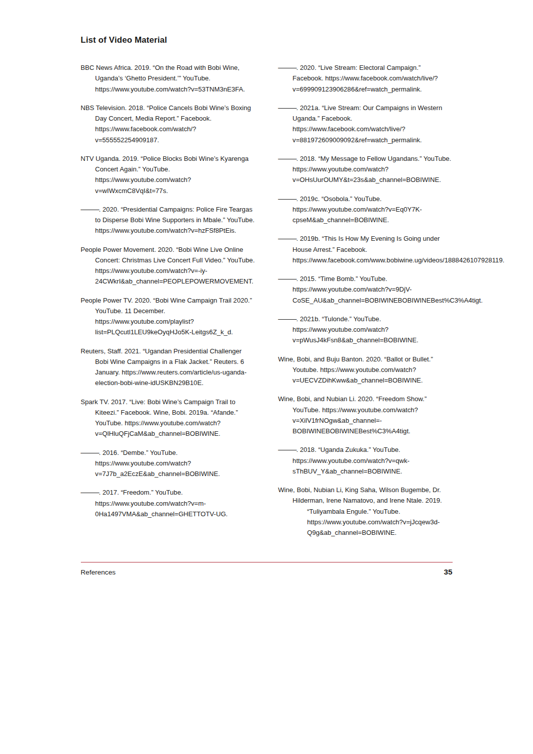List of Video Material
BBC News Africa. 2019. “On the Road with Bobi Wine, Uganda’s ‘Ghetto President.’” YouTube. https://www.youtube.com/watch?v=53TNM3nE3FA.
NBS Television. 2018. “Police Cancels Bobi Wine’s Boxing Day Concert, Media Report.” Facebook. https://www.facebook.com/watch/?v=555552254909187.
NTV Uganda. 2019. “Police Blocks Bobi Wine’s Kyarenga Concert Again.” YouTube. https://www.youtube.com/watch?v=wIWxcmC8VqI&t=77s.
———. 2020. “Presidential Campaigns: Police Fire Teargas to Disperse Bobi Wine Supporters in Mbale.” YouTube. https://www.youtube.com/watch?v=hzFSf8PtEis.
People Power Movement. 2020. “Bobi Wine Live Online Concert: Christmas Live Concert Full Video.” YouTube. https://www.youtube.com/watch?v=-iy- 24CWkrI&ab_channel=PEOPLEPOWERMOVEMENT.
People Power TV. 2020. “Bobi Wine Campaign Trail 2020.” YouTube. 11 December. https://www.youtube.com/playlist?list=PLQcutl1LEU9keOyqHJo5K-Leitgs6Z_k_d.
Reuters, Staff. 2021. “Ugandan Presidential Challenger Bobi Wine Campaigns in a Flak Jacket.” Reuters. 6 January. https://www.reuters.com/article/us-uganda-election-bobi-wine-idUSKBN29B10E.
Spark TV. 2017. “Live: Bobi Wine’s Campaign Trail to Kiteezi.” Facebook. Wine, Bobi. 2019a. “Afande.” YouTube. https://www.youtube.com/watch?v=QlHluQFjCaM&ab_channel=BOBIWINE.
———. 2016. “Dembe.” YouTube. https://www.youtube.com/watch?v=7J7b_a2EczE&ab_channel=BOBIWINE.
———. 2017. “Freedom.” YouTube. https://www.youtube.com/watch?v=m-0Ha1497VMA&ab_channel=GHETTOTV-UG.
———. 2020. “Live Stream: Electoral Campaign.” Facebook. https://www.facebook.com/watch/live/?v=699909123906286&ref=watch_permalink.
———. 2021a. “Live Stream: Our Campaigns in Western Uganda.” Facebook. https://www.facebook.com/watch/live/?v=881972609009092&ref=watch_permalink.
———. 2018. “My Message to Fellow Ugandans.” YouTube. https://www.youtube.com/watch?v=OHsUurOUMY&t=23s&ab_channel=BOBIWINE.
———. 2019c. “Osobola.” YouTube. https://www.youtube.com/watch?v=Eq0Y7K-cpseM&ab_channel=BOBIWINE.
———. 2019b. “This Is How My Evening Is Going under House Arrest.” Facebook. https://www.facebook.com/www.bobiwine.ug/videos/1888426107928119.
———. 2015. “Time Bomb.” YouTube. https://www.youtube.com/watch?v=9DjV-CoSE_AU&ab_channel=BOBIWINEBOBIWINEBest%C3%A4tigt.
———. 2021b. “Tulonde.” YouTube. https://www.youtube.com/watch?v=pWusJ4kFsn8&ab_channel=BOBIWINE.
Wine, Bobi, and Buju Banton. 2020. “Ballot or Bullet.” Youtube. https://www.youtube.com/watch?v=UECVZDihKww&ab_channel=BOBIWINE.
Wine, Bobi, and Nubian Li. 2020. “Freedom Show.” YouTube. https://www.youtube.com/watch?v=XilV1frNOgw&ab_channel=-BOBIWINEBOBIWINEBest%C3%A4tigt.
———. 2018. “Uganda Zukuka.” YouTube. https://www.youtube.com/watch?v=qwk-sThBUV_Y&ab_channel=BOBIWINE.
Wine, Bobi, Nubian Li, King Saha, Wilson Bugembe, Dr. Hilderman, Irene Namatovo, and Irene Ntale. 2019.“Tuliyambala Engule.” YouTube. https://www.youtube.com/watch?v=jJcqew3d-Q9g&ab_channel=BOBIWINE.
References 35